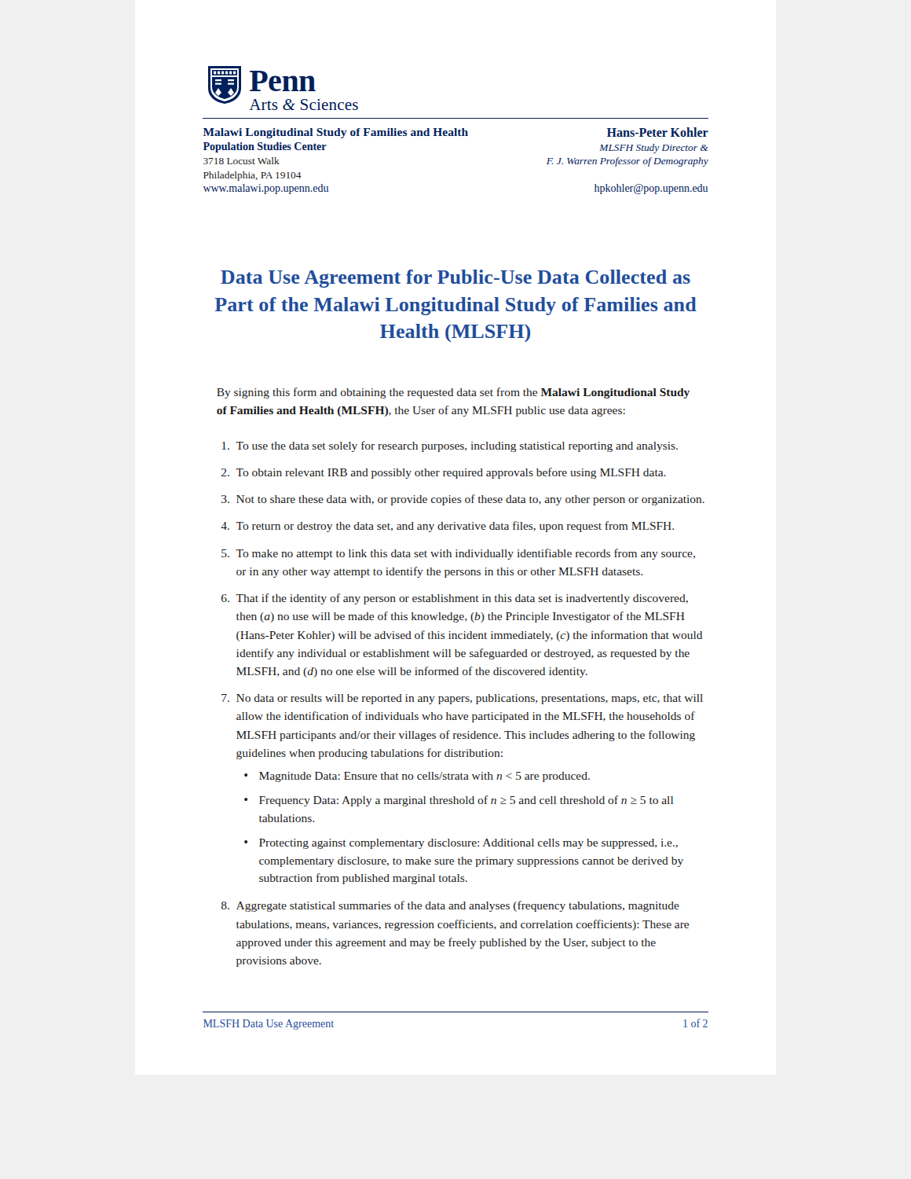Penn Arts & Sciences
Malawi Longitudinal Study of Families and Health
Population Studies Center
3718 Locust Walk
Philadelphia, PA 19104
www.malawi.pop.upenn.edu
Hans-Peter Kohler
MLSFH Study Director &
F. J. Warren Professor of Demography
hpkohler@pop.upenn.edu
Data Use Agreement for Public-Use Data Collected as Part of the Malawi Longitudinal Study of Families and Health (MLSFH)
By signing this form and obtaining the requested data set from the Malawi Longitudional Study of Families and Health (MLSFH), the User of any MLSFH public use data agrees:
To use the data set solely for research purposes, including statistical reporting and analysis.
To obtain relevant IRB and possibly other required approvals before using MLSFH data.
Not to share these data with, or provide copies of these data to, any other person or organization.
To return or destroy the data set, and any derivative data files, upon request from MLSFH.
To make no attempt to link this data set with individually identifiable records from any source, or in any other way attempt to identify the persons in this or other MLSFH datasets.
That if the identity of any person or establishment in this data set is inadvertently discovered, then (a) no use will be made of this knowledge, (b) the Principle Investigator of the MLSFH (Hans-Peter Kohler) will be advised of this incident immediately, (c) the information that would identify any individual or establishment will be safeguarded or destroyed, as requested by the MLSFH, and (d) no one else will be informed of the discovered identity.
No data or results will be reported in any papers, publications, presentations, maps, etc, that will allow the identification of individuals who have participated in the MLSFH, the households of MLSFH participants and/or their villages of residence. This includes adhering to the following guidelines when producing tabulations for distribution:
Magnitude Data: Ensure that no cells/strata with n < 5 are produced.
Frequency Data: Apply a marginal threshold of n ≥ 5 and cell threshold of n ≥ 5 to all tabulations.
Protecting against complementary disclosure: Additional cells may be suppressed, i.e., complementary disclosure, to make sure the primary suppressions cannot be derived by subtraction from published marginal totals.
Aggregate statistical summaries of the data and analyses (frequency tabulations, magnitude tabulations, means, variances, regression coefficients, and correlation coefficients): These are approved under this agreement and may be freely published by the User, subject to the provisions above.
MLSFH Data Use Agreement
1 of 2